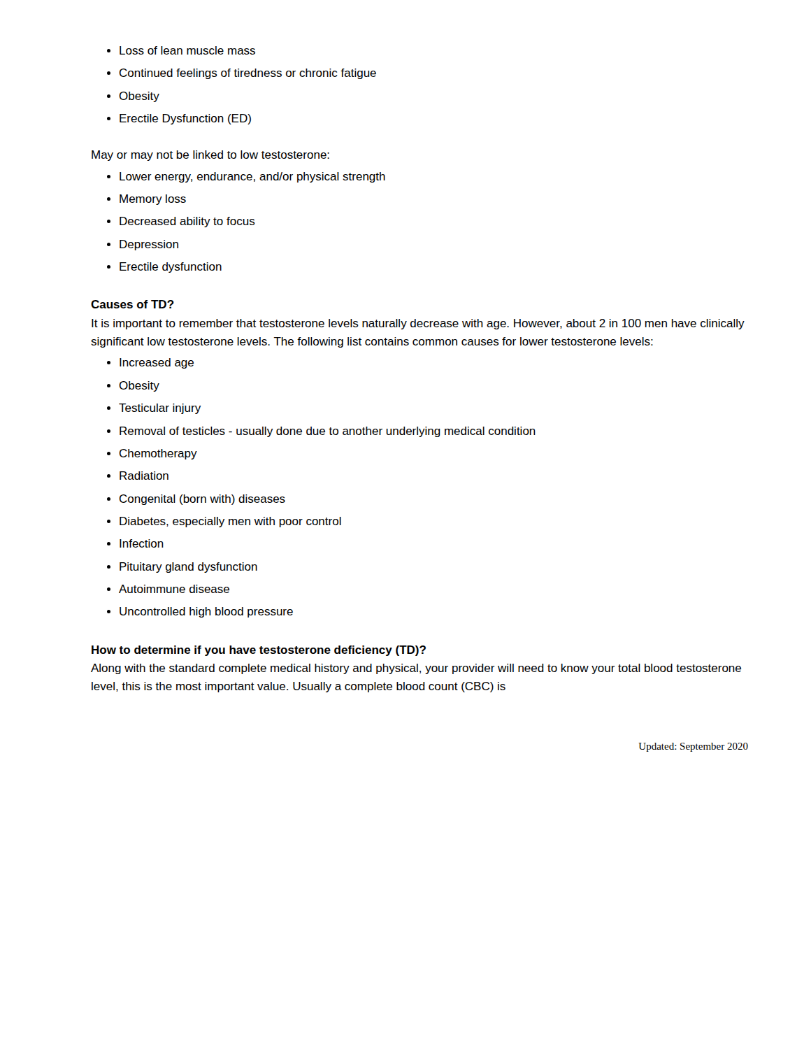Loss of lean muscle mass
Continued feelings of tiredness or chronic fatigue
Obesity
Erectile Dysfunction (ED)
May or may not be linked to low testosterone:
Lower energy, endurance, and/or physical strength
Memory loss
Decreased ability to focus
Depression
Erectile dysfunction
Causes of TD?
It is important to remember that testosterone levels naturally decrease with age. However, about 2 in 100 men have clinically significant low testosterone levels. The following list contains common causes for lower testosterone levels:
Increased age
Obesity
Testicular injury
Removal of testicles - usually done due to another underlying medical condition
Chemotherapy
Radiation
Congenital (born with) diseases
Diabetes, especially men with poor control
Infection
Pituitary gland dysfunction
Autoimmune disease
Uncontrolled high blood pressure
How to determine if you have testosterone deficiency (TD)?
Along with the standard complete medical history and physical, your provider will need to know your total blood testosterone level, this is the most important value. Usually a complete blood count (CBC) is
Updated: September 2020